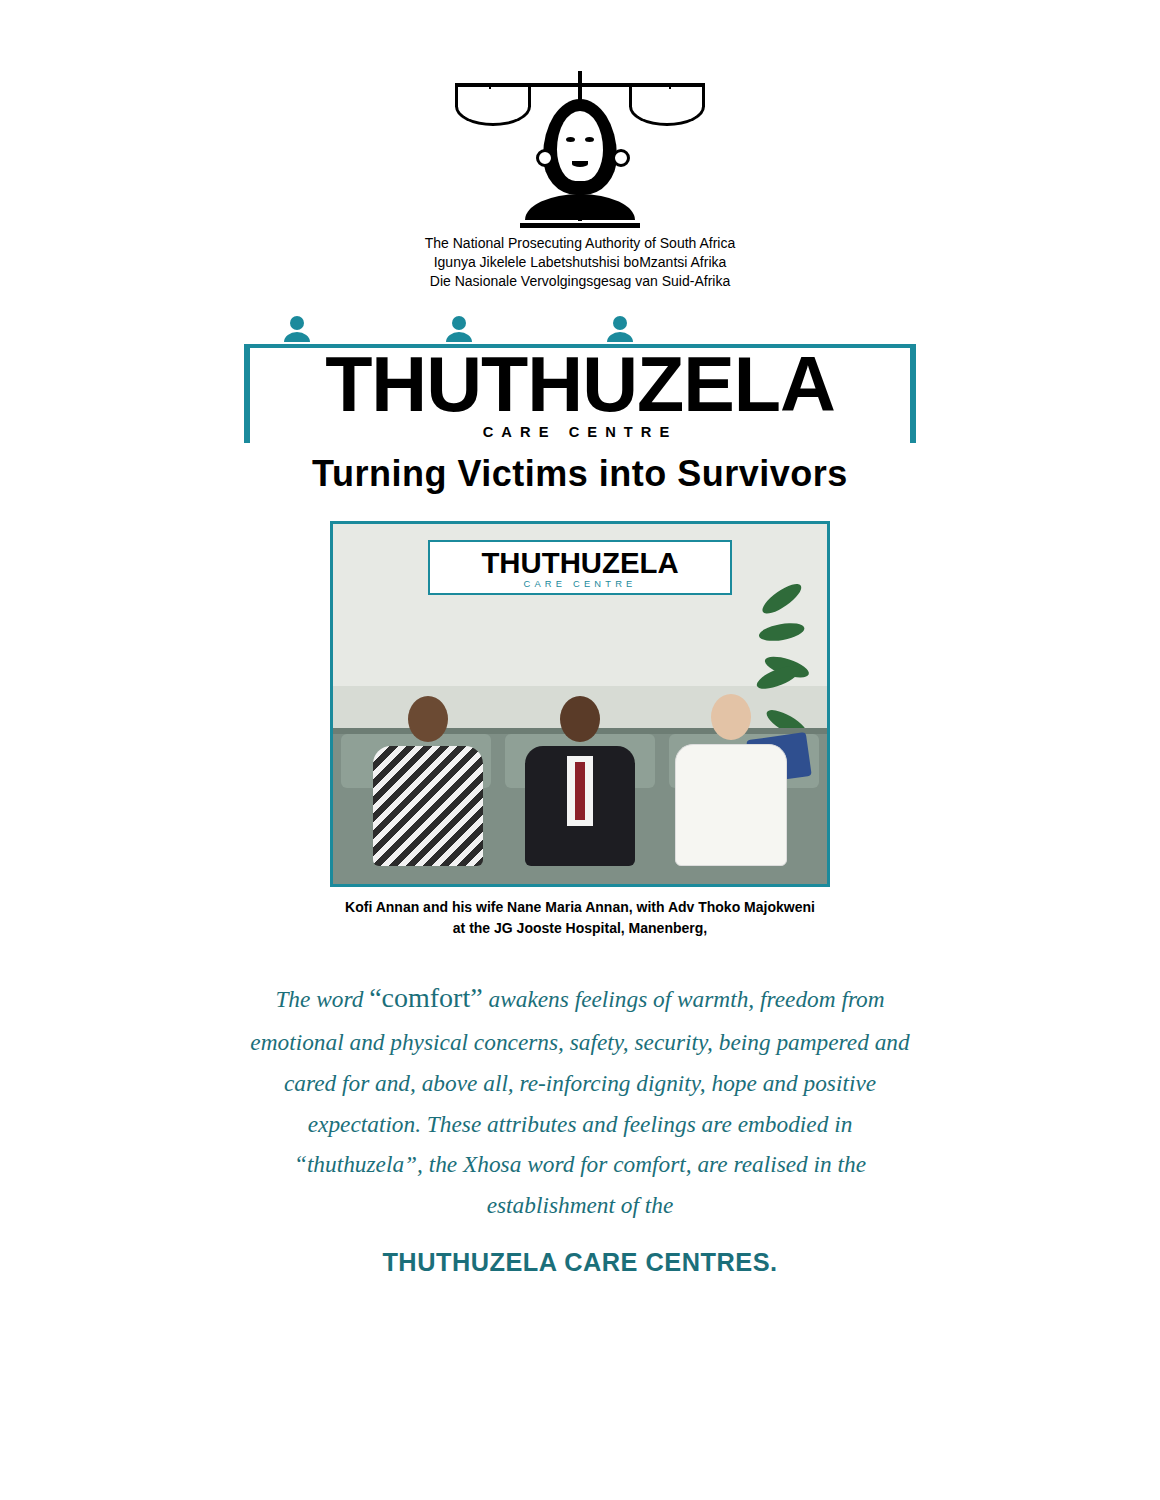The National Prosecuting Authority of South Africa
Igunya Jikelele Labetshutshisi boMzantsi Afrika
Die Nasionale Vervolgingsgesag van Suid-Afrika
THUTHUZELA CARE CENTRE
Turning Victims into Survivors
THUTHUZELA
CARE CENTRE
Kofi Annan and his wife Nane Maria Annan, with Adv Thoko Majokweni
at the JG Jooste Hospital, Manenberg,
The word “comfort” awakens feelings of warmth, freedom from emotional and physical concerns, safety, security, being pampered and cared for and, above all, re-inforcing dignity, hope and positive expectation. These attributes and feelings are embodied in “thuthuzela”, the Xhosa word for comfort, are realised in the establishment of the THUTHUZELA CARE CENTRES.